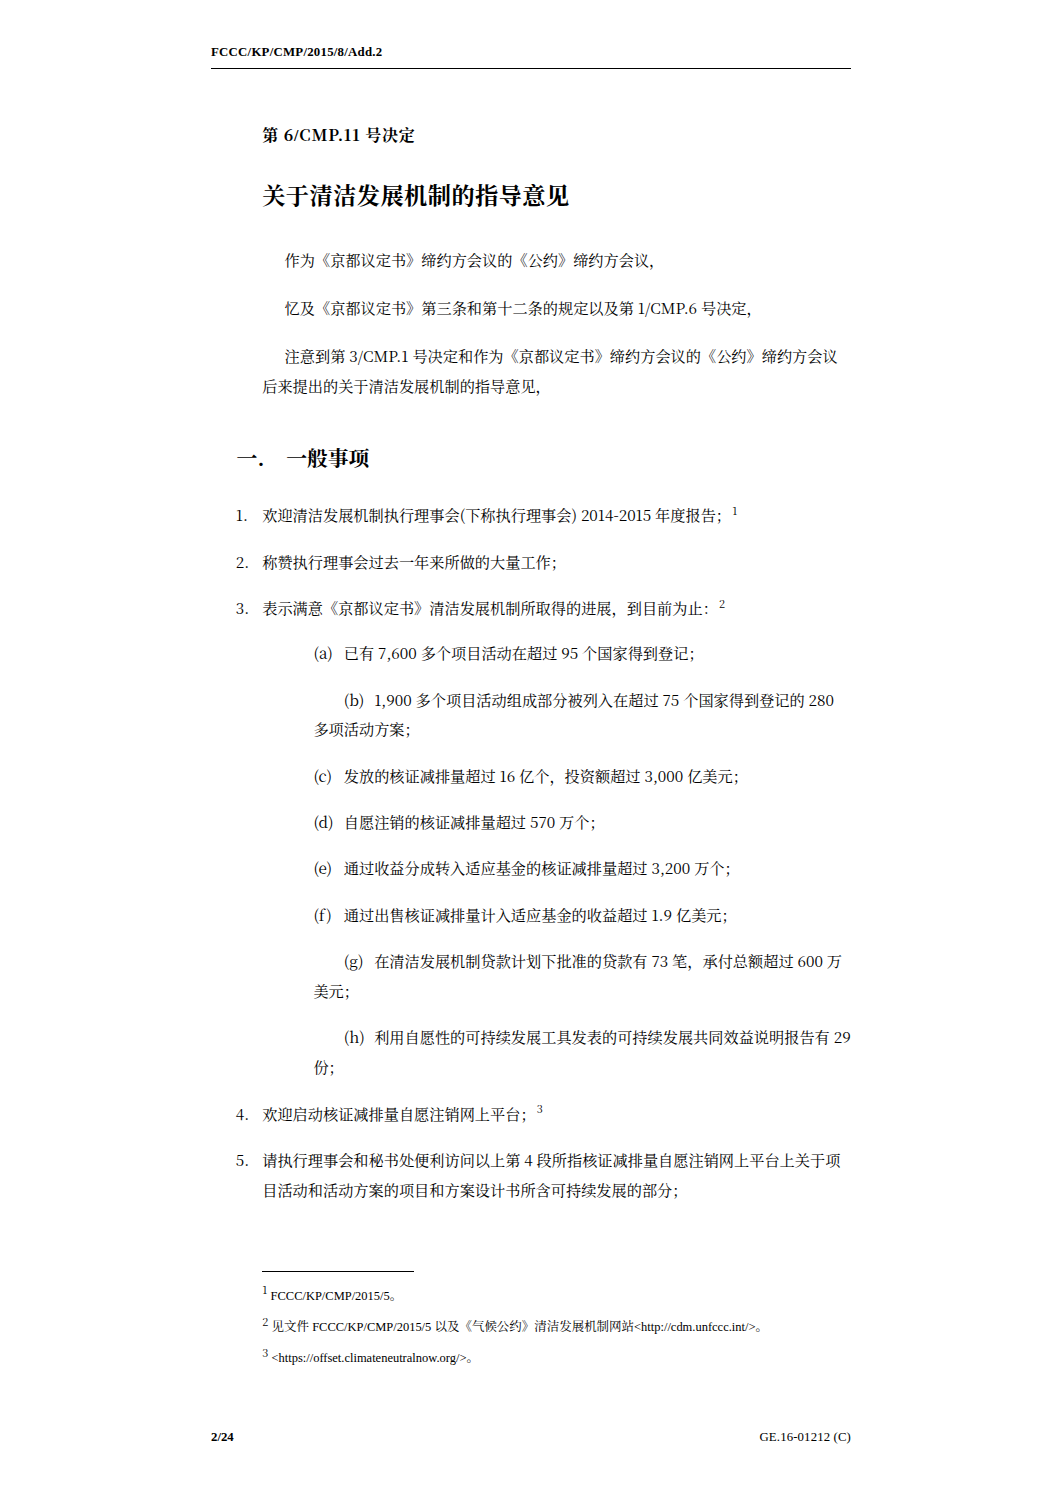FCCC/KP/CMP/2015/8/Add.2
第 6/CMP.11 号决定
关于清洁发展机制的指导意见
作为《京都议定书》缔约方会议的《公约》缔约方会议，
忆及《京都议定书》第三条和第十二条的规定以及第 1/CMP.6 号决定，
注意到第 3/CMP.1 号决定和作为《京都议定书》缔约方会议的《公约》缔约方会议后来提出的关于清洁发展机制的指导意见，
一. 一般事项
1. 欢迎清洁发展机制执行理事会(下称执行理事会) 2014-2015 年度报告；1
2. 称赞执行理事会过去一年来所做的大量工作；
3. 表示满意《京都议定书》清洁发展机制所取得的进展，到目前为止：2
(a) 已有 7,600 多个项目活动在超过 95 个国家得到登记；
(b) 1,900 多个项目活动组成部分被列入在超过 75 个国家得到登记的 280 多项活动方案；
(c) 发放的核证减排量超过 16 亿个，投资额超过 3,000 亿美元；
(d) 自愿注销的核证减排量超过 570 万个；
(e) 通过收益分成转入适应基金的核证减排量超过 3,200 万个；
(f) 通过出售核证减排量计入适应基金的收益超过 1.9 亿美元；
(g) 在清洁发展机制贷款计划下批准的贷款有 73 笔，承付总额超过 600 万美元；
(h) 利用自愿性的可持续发展工具发表的可持续发展共同效益说明报告有 29 份；
4. 欢迎启动核证减排量自愿注销网上平台；3
5. 请执行理事会和秘书处便利访问以上第 4 段所指核证减排量自愿注销网上平台上关于项目活动和活动方案的项目和方案设计书所含可持续发展的部分；
1 FCCC/KP/CMP/2015/5。
2见文件 FCCC/KP/CMP/2015/5 以及《气候公约》清洁发展机制网站<http://cdm.unfccc.int/>。
3<https://offset.climateneutralnow.org/>。
2/24 GE.16-01212 (C)